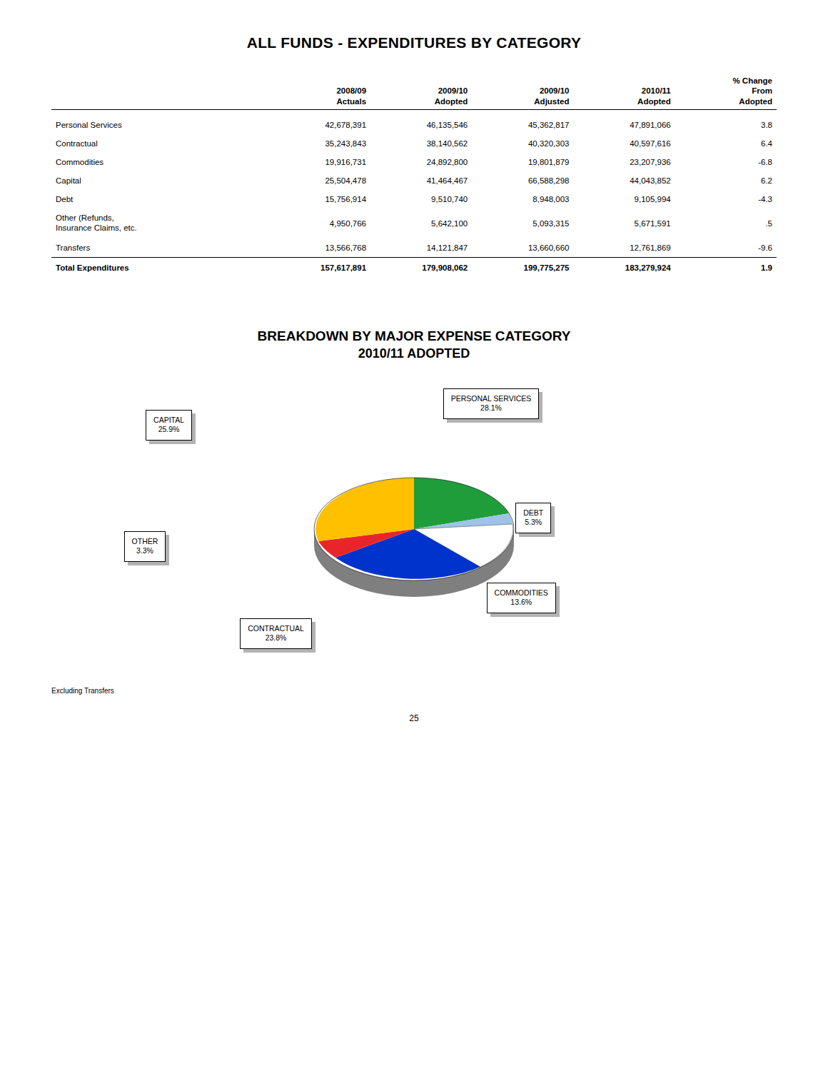ALL FUNDS - EXPENDITURES BY CATEGORY
| | 2008/09 Actuals | 2009/10 Adopted | 2009/10 Adjusted | 2010/11 Adopted | % Change From Adopted |
| --- | --- | --- | --- | --- | --- |
| Personal Services | 42,678,391 | 46,135,546 | 45,362,817 | 47,891,066 | 3.8 |
| Contractual | 35,243,843 | 38,140,562 | 40,320,303 | 40,597,616 | 6.4 |
| Commodities | 19,916,731 | 24,892,800 | 19,801,879 | 23,207,936 | -6.8 |
| Capital | 25,504,478 | 41,464,467 | 66,588,298 | 44,043,852 | 6.2 |
| Debt | 15,756,914 | 9,510,740 | 8,948,003 | 9,105,994 | -4.3 |
| Other (Refunds, Insurance Claims, etc. | 4,950,766 | 5,642,100 | 5,093,315 | 5,671,591 | .5 |
| Transfers | 13,566,768 | 14,121,847 | 13,660,660 | 12,761,869 | -9.6 |
| Total Expenditures | 157,617,891 | 179,908,062 | 199,775,275 | 183,279,924 | 1.9 |
BREAKDOWN BY MAJOR EXPENSE CATEGORY 2010/11 ADOPTED
PERSONAL SERVICES
28.1%
CAPITAL
25.9%
OTHER
3.3%
CONTRACTUAL
23.8%
COMMODITIES
13.6%
DEBT
5.3%
Excluding Transfers
25